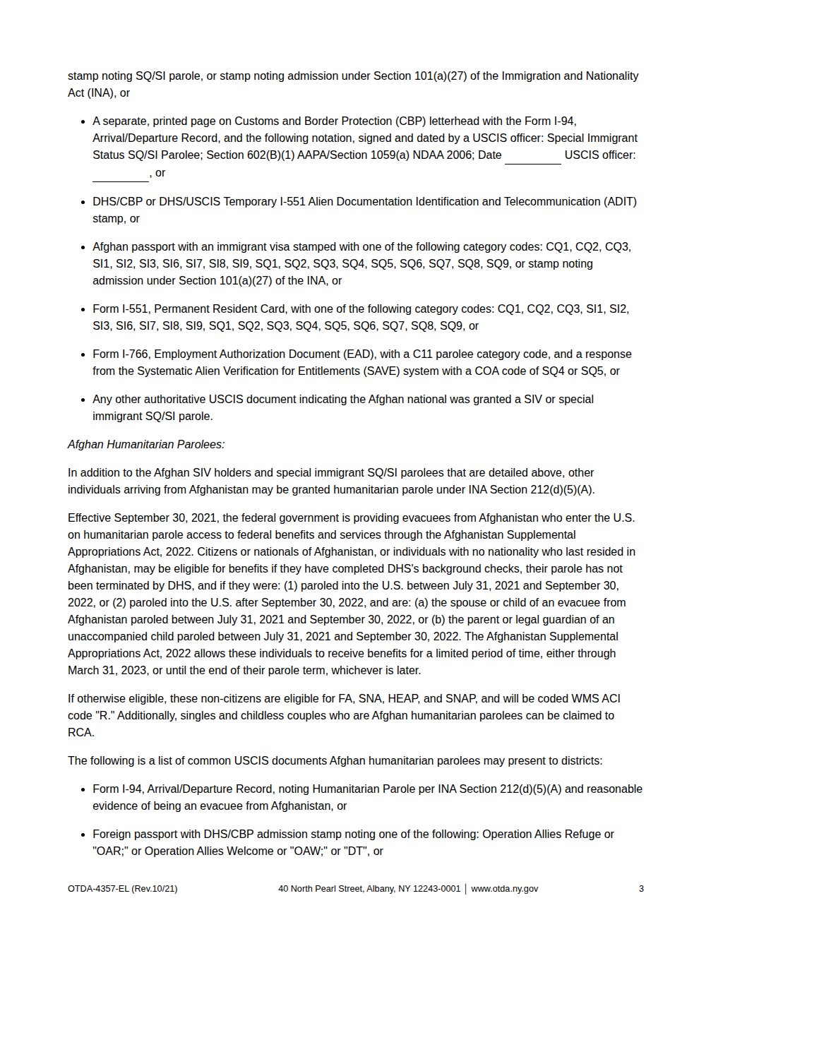stamp noting SQ/SI parole, or stamp noting admission under Section 101(a)(27) of the Immigration and Nationality Act (INA), or
A separate, printed page on Customs and Border Protection (CBP) letterhead with the Form I-94, Arrival/Departure Record, and the following notation, signed and dated by a USCIS officer: Special Immigrant Status SQ/SI Parolee; Section 602(B)(1) AAPA/Section 1059(a) NDAA 2006; Date USCIS officer: , or
DHS/CBP or DHS/USCIS Temporary I-551 Alien Documentation Identification and Telecommunication (ADIT) stamp, or
Afghan passport with an immigrant visa stamped with one of the following category codes: CQ1, CQ2, CQ3, SI1, SI2, SI3, SI6, SI7, SI8, SI9, SQ1, SQ2, SQ3, SQ4, SQ5, SQ6, SQ7, SQ8, SQ9, or stamp noting admission under Section 101(a)(27) of the INA, or
Form I-551, Permanent Resident Card, with one of the following category codes: CQ1, CQ2, CQ3, SI1, SI2, SI3, SI6, SI7, SI8, SI9, SQ1, SQ2, SQ3, SQ4, SQ5, SQ6, SQ7, SQ8, SQ9, or
Form I-766, Employment Authorization Document (EAD), with a C11 parolee category code, and a response from the Systematic Alien Verification for Entitlements (SAVE) system with a COA code of SQ4 or SQ5, or
Any other authoritative USCIS document indicating the Afghan national was granted a SIV or special immigrant SQ/SI parole.
Afghan Humanitarian Parolees:
In addition to the Afghan SIV holders and special immigrant SQ/SI parolees that are detailed above, other individuals arriving from Afghanistan may be granted humanitarian parole under INA Section 212(d)(5)(A).
Effective September 30, 2021, the federal government is providing evacuees from Afghanistan who enter the U.S. on humanitarian parole access to federal benefits and services through the Afghanistan Supplemental Appropriations Act, 2022. Citizens or nationals of Afghanistan, or individuals with no nationality who last resided in Afghanistan, may be eligible for benefits if they have completed DHS's background checks, their parole has not been terminated by DHS, and if they were: (1) paroled into the U.S. between July 31, 2021 and September 30, 2022, or (2) paroled into the U.S. after September 30, 2022, and are: (a) the spouse or child of an evacuee from Afghanistan paroled between July 31, 2021 and September 30, 2022, or (b) the parent or legal guardian of an unaccompanied child paroled between July 31, 2021 and September 30, 2022. The Afghanistan Supplemental Appropriations Act, 2022 allows these individuals to receive benefits for a limited period of time, either through March 31, 2023, or until the end of their parole term, whichever is later.
If otherwise eligible, these non-citizens are eligible for FA, SNA, HEAP, and SNAP, and will be coded WMS ACI code "R." Additionally, singles and childless couples who are Afghan humanitarian parolees can be claimed to RCA.
The following is a list of common USCIS documents Afghan humanitarian parolees may present to districts:
Form I-94, Arrival/Departure Record, noting Humanitarian Parole per INA Section 212(d)(5)(A) and reasonable evidence of being an evacuee from Afghanistan, or
Foreign passport with DHS/CBP admission stamp noting one of the following: Operation Allies Refuge or "OAR;" or Operation Allies Welcome or "OAW;" or "DT", or
OTDA-4357-EL (Rev.10/21) 40 North Pearl Street, Albany, NY 12243-0001 │ www.otda.ny.gov 3